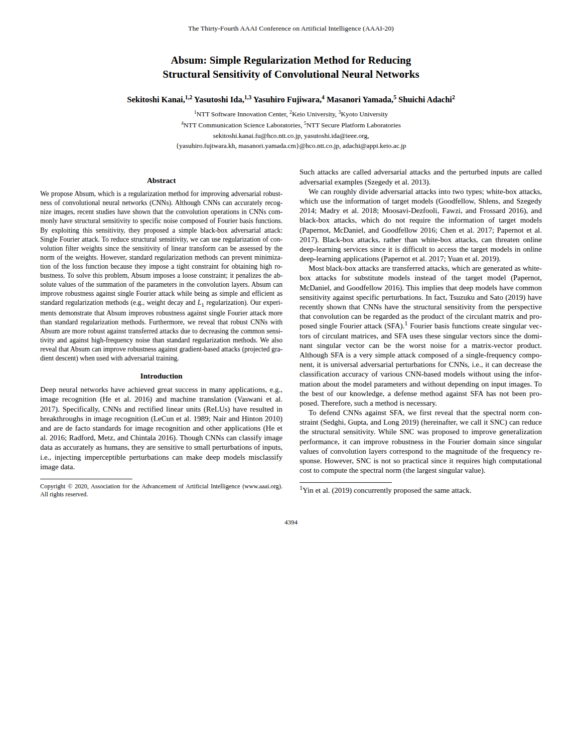The Thirty-Fourth AAAI Conference on Artificial Intelligence (AAAI-20)
Absum: Simple Regularization Method for Reducing
Structural Sensitivity of Convolutional Neural Networks
Sekitoshi Kanai,1,2 Yasutoshi Ida,1,3 Yasuhiro Fujiwara,4 Masanori Yamada,5 Shuichi Adachi2
1NTT Software Innovation Center, 2Keio University, 3Kyoto University
4NTT Communication Science Laboratories, 5NTT Secure Platform Laboratories
sekitoshi.kanai.fu@hco.ntt.co.jp, yasutoshi.ida@ieee.org,
{yasuhiro.fujiwara.kh, masanori.yamada.cm}@hco.ntt.co.jp, adachi@appi.keio.ac.jp
Abstract
We propose Absum, which is a regularization method for improving adversarial robustness of convolutional neural networks (CNNs). Although CNNs can accurately recognize images, recent studies have shown that the convolution operations in CNNs commonly have structural sensitivity to specific noise composed of Fourier basis functions. By exploiting this sensitivity, they proposed a simple black-box adversarial attack: Single Fourier attack. To reduce structural sensitivity, we can use regularization of convolution filter weights since the sensitivity of linear transform can be assessed by the norm of the weights. However, standard regularization methods can prevent minimization of the loss function because they impose a tight constraint for obtaining high robustness. To solve this problem, Absum imposes a loose constraint; it penalizes the absolute values of the summation of the parameters in the convolution layers. Absum can improve robustness against single Fourier attack while being as simple and efficient as standard regularization methods (e.g., weight decay and L1 regularization). Our experiments demonstrate that Absum improves robustness against single Fourier attack more than standard regularization methods. Furthermore, we reveal that robust CNNs with Absum are more robust against transferred attacks due to decreasing the common sensitivity and against high-frequency noise than standard regularization methods. We also reveal that Absum can improve robustness against gradient-based attacks (projected gradient descent) when used with adversarial training.
Introduction
Deep neural networks have achieved great success in many applications, e.g., image recognition (He et al. 2016) and machine translation (Vaswani et al. 2017). Specifically, CNNs and rectified linear units (ReLUs) have resulted in breakthroughs in image recognition (LeCun et al. 1989; Nair and Hinton 2010) and are de facto standards for image recognition and other applications (He et al. 2016; Radford, Metz, and Chintala 2016). Though CNNs can classify image data as accurately as humans, they are sensitive to small perturbations of inputs, i.e., injecting imperceptible perturbations can make deep models misclassify image data.
Copyright © 2020, Association for the Advancement of Artificial Intelligence (www.aaai.org). All rights reserved.
Such attacks are called adversarial attacks and the perturbed inputs are called adversarial examples (Szegedy et al. 2013).
We can roughly divide adversarial attacks into two types; white-box attacks, which use the information of target models (Goodfellow, Shlens, and Szegedy 2014; Madry et al. 2018; Moosavi-Dezfooli, Fawzi, and Frossard 2016), and black-box attacks, which do not require the information of target models (Papernot, McDaniel, and Goodfellow 2016; Chen et al. 2017; Papernot et al. 2017). Black-box attacks, rather than white-box attacks, can threaten online deep-learning services since it is difficult to access the target models in online deep-learning applications (Papernot et al. 2017; Yuan et al. 2019).
Most black-box attacks are transferred attacks, which are generated as white-box attacks for substitute models instead of the target model (Papernot, McDaniel, and Goodfellow 2016). This implies that deep models have common sensitivity against specific perturbations. In fact, Tsuzuku and Sato (2019) have recently shown that CNNs have the structural sensitivity from the perspective that convolution can be regarded as the product of the circulant matrix and proposed single Fourier attack (SFA).1 Fourier basis functions create singular vectors of circulant matrices, and SFA uses these singular vectors since the dominant singular vector can be the worst noise for a matrix-vector product. Although SFA is a very simple attack composed of a single-frequency component, it is universal adversarial perturbations for CNNs, i.e., it can decrease the classification accuracy of various CNN-based models without using the information about the model parameters and without depending on input images. To the best of our knowledge, a defense method against SFA has not been proposed. Therefore, such a method is necessary.
To defend CNNs against SFA, we first reveal that the spectral norm constraint (Sedghi, Gupta, and Long 2019) (hereinafter, we call it SNC) can reduce the structural sensitivity. While SNC was proposed to improve generalization performance, it can improve robustness in the Fourier domain since singular values of convolution layers correspond to the magnitude of the frequency response. However, SNC is not so practical since it requires high computational cost to compute the spectral norm (the largest singular value).
1Yin et al. (2019) concurrently proposed the same attack.
4394